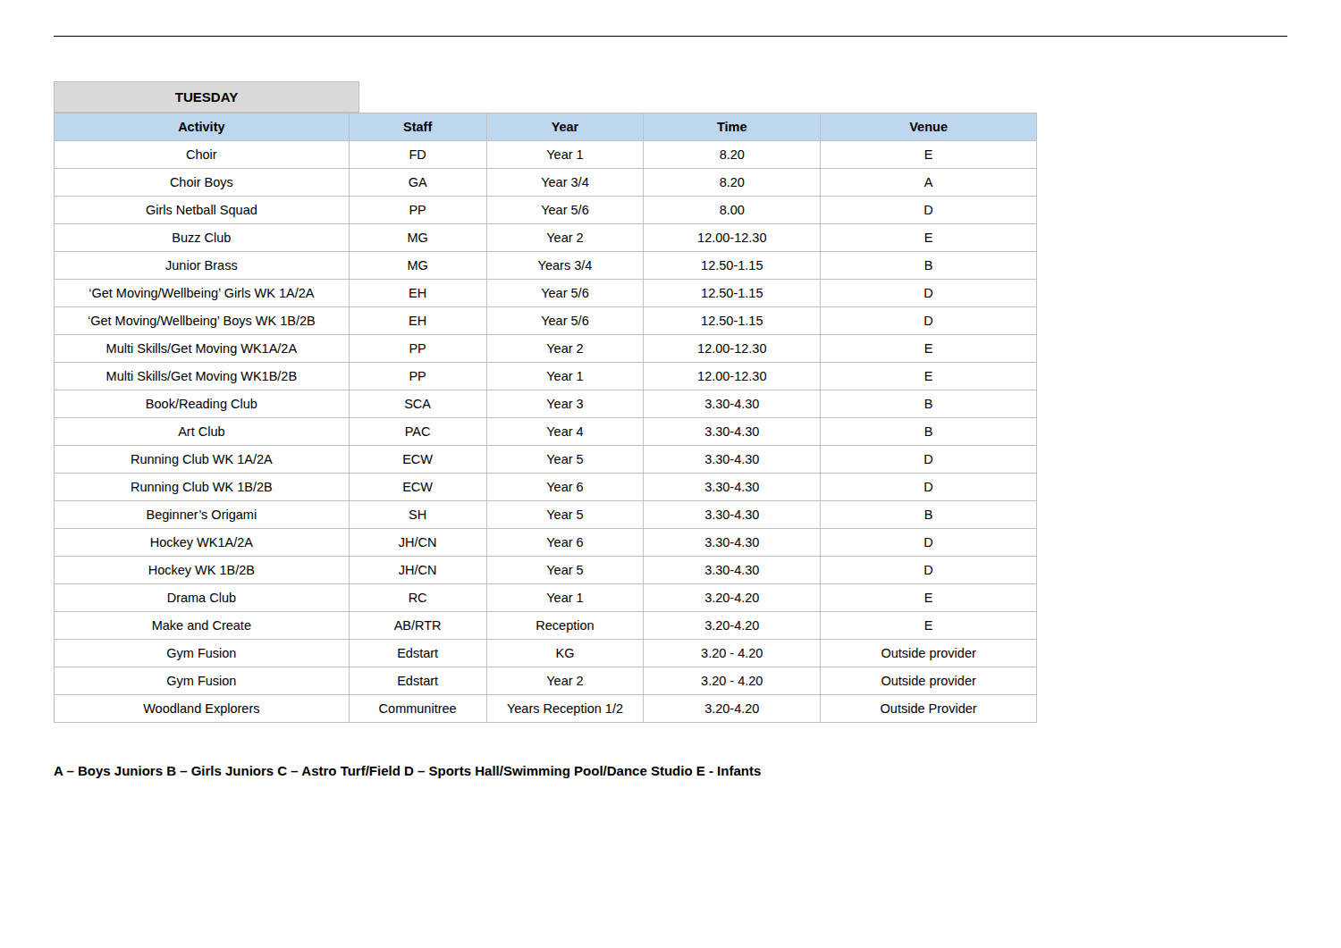TUESDAY
| Activity | Staff | Year | Time | Venue |
| --- | --- | --- | --- | --- |
| Choir | FD | Year 1 | 8.20 | E |
| Choir Boys | GA | Year 3/4 | 8.20 | A |
| Girls Netball Squad | PP | Year 5/6 | 8.00 | D |
| Buzz Club | MG | Year 2 | 12.00-12.30 | E |
| Junior Brass | MG | Years 3/4 | 12.50-1.15 | B |
| ‘Get Moving/Wellbeing’ Girls WK 1A/2A | EH | Year 5/6 | 12.50-1.15 | D |
| ‘Get Moving/Wellbeing’ Boys WK 1B/2B | EH | Year 5/6 | 12.50-1.15 | D |
| Multi Skills/Get Moving WK1A/2A | PP | Year 2 | 12.00-12.30 | E |
| Multi Skills/Get Moving WK1B/2B | PP | Year 1 | 12.00-12.30 | E |
| Book/Reading Club | SCA | Year 3 | 3.30-4.30 | B |
| Art Club | PAC | Year 4 | 3.30-4.30 | B |
| Running Club WK 1A/2A | ECW | Year 5 | 3.30-4.30 | D |
| Running Club WK 1B/2B | ECW | Year 6 | 3.30-4.30 | D |
| Beginner’s Origami | SH | Year 5 | 3.30-4.30 | B |
| Hockey WK1A/2A | JH/CN | Year 6 | 3.30-4.30 | D |
| Hockey WK 1B/2B | JH/CN | Year 5 | 3.30-4.30 | D |
| Drama Club | RC | Year 1 | 3.20-4.20 | E |
| Make and Create | AB/RTR | Reception | 3.20-4.20 | E |
| Gym Fusion | Edstart | KG | 3.20 - 4.20 | Outside provider |
| Gym Fusion | Edstart | Year 2 | 3.20 - 4.20 | Outside provider |
| Woodland Explorers | Communitree | Years Reception 1/2 | 3.20-4.20 | Outside Provider |
A – Boys Juniors B – Girls Juniors C – Astro Turf/Field D – Sports Hall/Swimming Pool/Dance Studio E - Infants